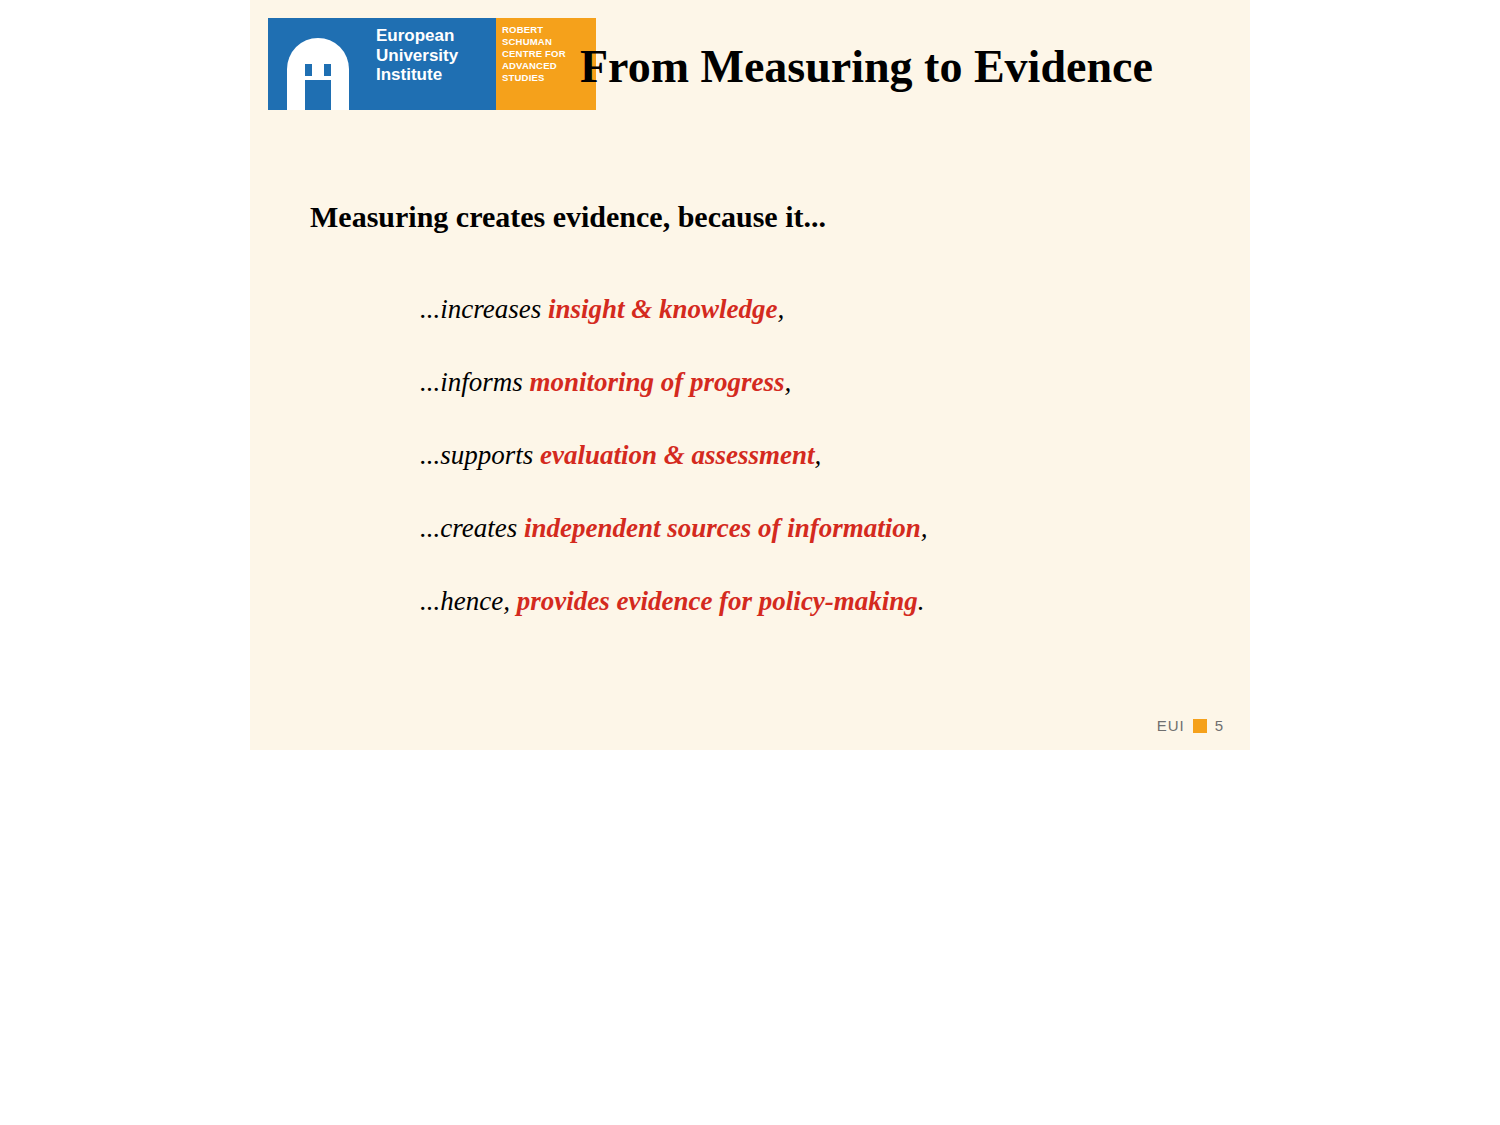European
University
Institute
ROBERT
SCHUMAN
CENTRE FOR
ADVANCED
STUDIES
From Measuring to Evidence
Measuring creates evidence, because it...
...increases insight & knowledge,
...informs monitoring of progress,
...supports evaluation & assessment,
...creates independent sources of information,
...hence, provides evidence for policy-making.
EUI 5